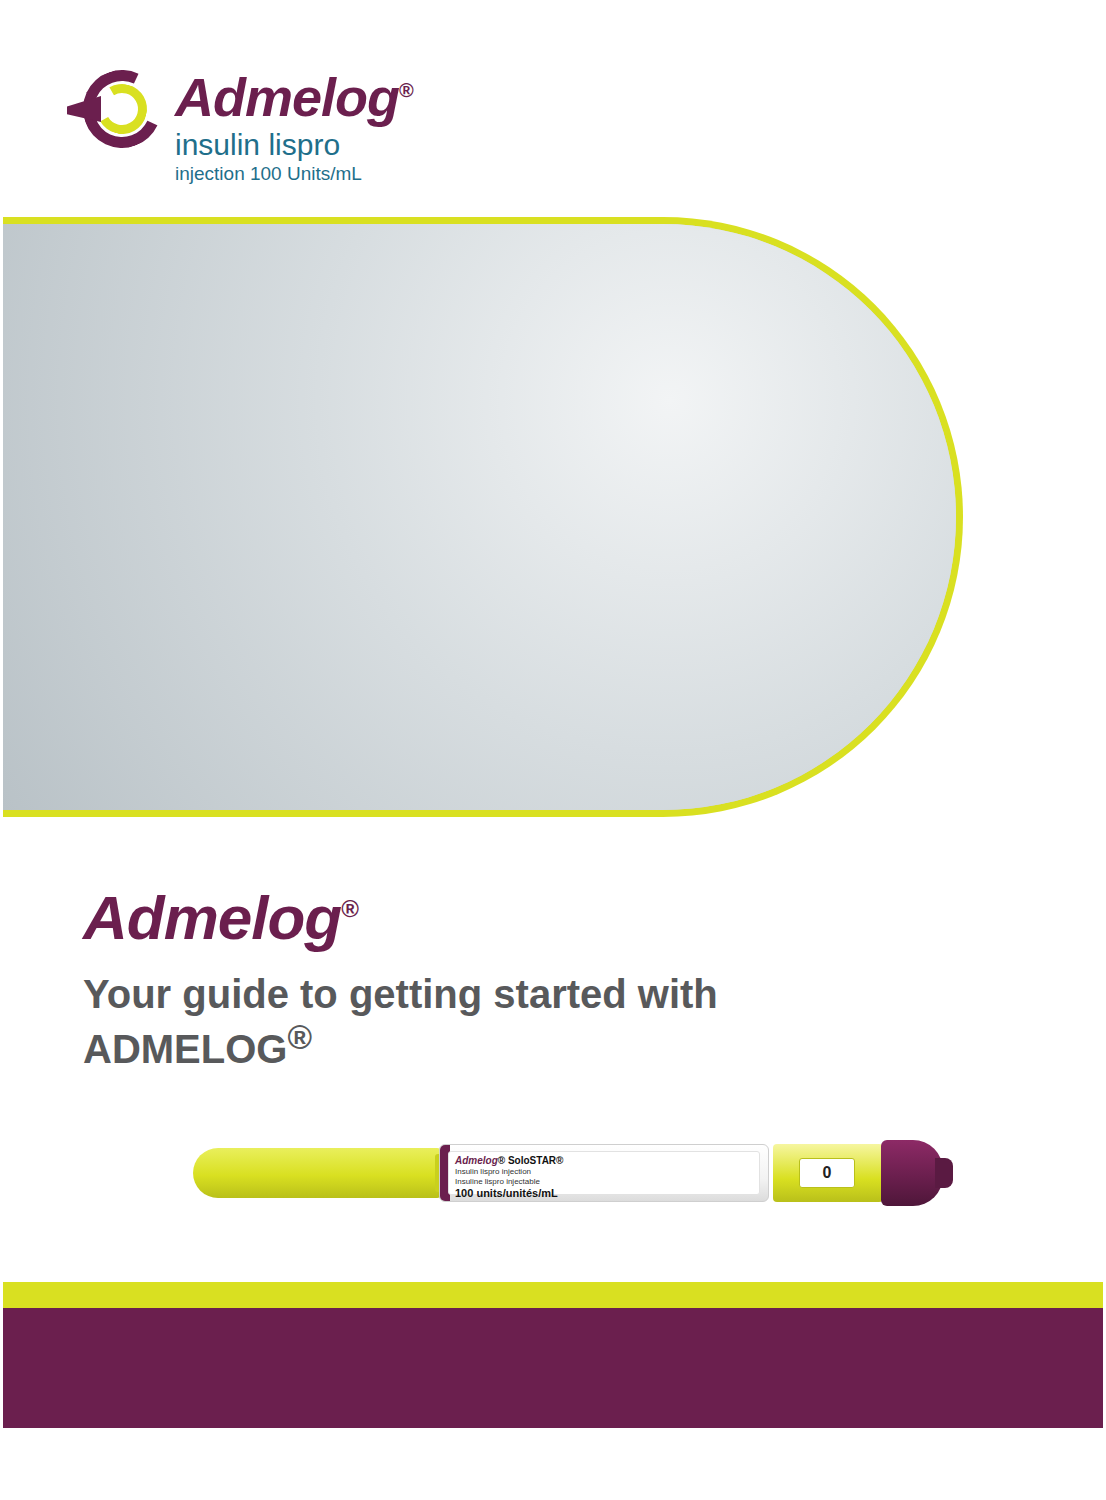Admelog®
insulin lispro
injection 100 Units/mL
Admelog®
Your guide to getting started with ADMELOG®
Admelog® SoloSTAR®
Insulin lispro injection
Insuline lispro injectable
100 units/unités/mL
Sterile Solution / Solution Stérile
0